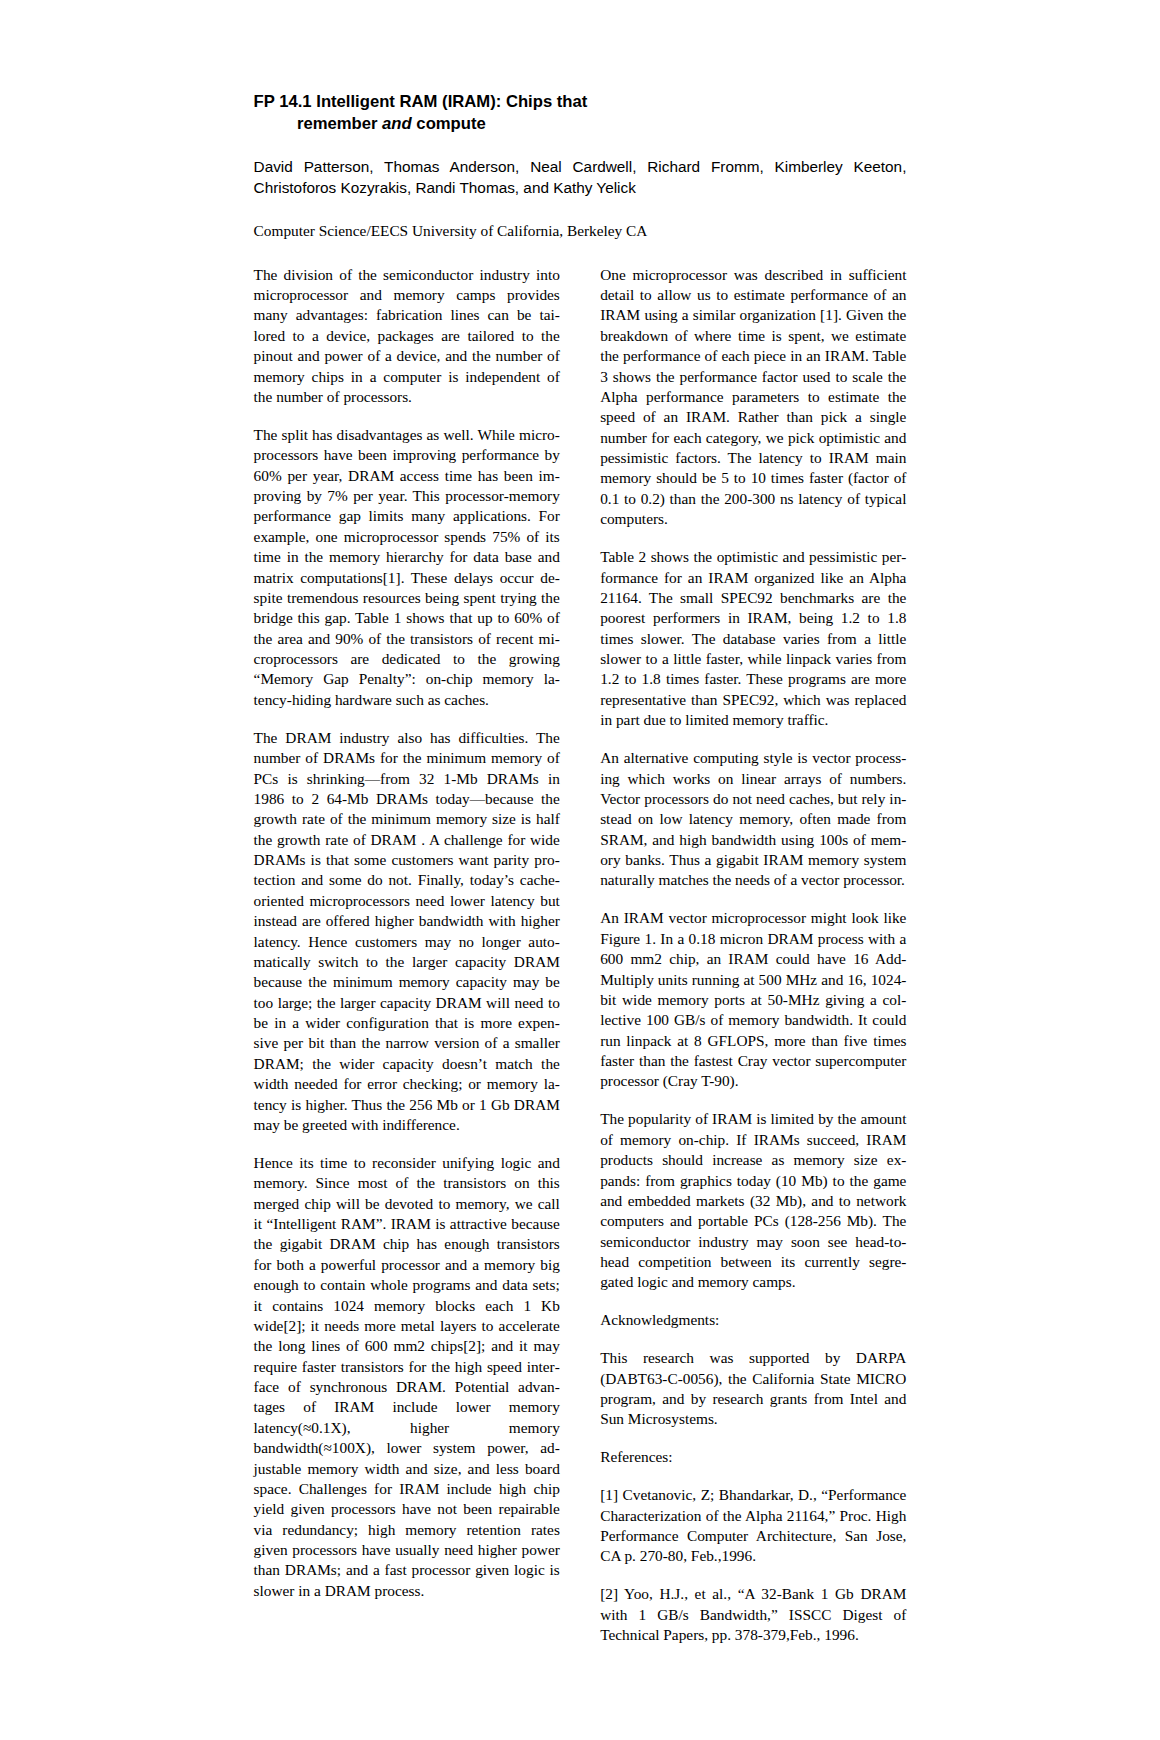FP 14.1 Intelligent RAM (IRAM): Chips thatremember and compute
David Patterson, Thomas Anderson, Neal Cardwell, Richard Fromm, Kimberley Keeton, Christoforos Kozyrakis, Randi Thomas, and Kathy Yelick
Computer Science/EECS University of California, Berkeley CA
The division of the semiconductor industry into microprocessor and memory camps provides many advantages: fabrication lines can be tailored to a device, packages are tailored to the pinout and power of a device, and the number of memory chips in a computer is independent of the number of processors.
The split has disadvantages as well. While microprocessors have been improving performance by 60% per year, DRAM access time has been improving by 7% per year. This processor-memory performance gap limits many applications. For example, one microprocessor spends 75% of its time in the memory hierarchy for data base and matrix computations[1]. These delays occur despite tremendous resources being spent trying the bridge this gap. Table 1 shows that up to 60% of the area and 90% of the transistors of recent microprocessors are dedicated to the growing “Memory Gap Penalty”: on-chip memory latency-hiding hardware such as caches.
The DRAM industry also has difficulties. The number of DRAMs for the minimum memory of PCs is shrinking—from 32 1-Mb DRAMs in 1986 to 2 64-Mb DRAMs today—because the growth rate of the minimum memory size is half the growth rate of DRAM . A challenge for wide DRAMs is that some customers want parity protection and some do not. Finally, today’s cache-oriented microprocessors need lower latency but instead are offered higher bandwidth with higher latency. Hence customers may no longer automatically switch to the larger capacity DRAM because the minimum memory capacity may be too large; the larger capacity DRAM will need to be in a wider configuration that is more expensive per bit than the narrow version of a smaller DRAM; the wider capacity doesn’t match the width needed for error checking; or memory latency is higher. Thus the 256 Mb or 1 Gb DRAM may be greeted with indifference.
Hence its time to reconsider unifying logic and memory. Since most of the transistors on this merged chip will be devoted to memory, we call it “Intelligent RAM”. IRAM is attractive because the gigabit DRAM chip has enough transistors for both a powerful processor and a memory big enough to contain whole programs and data sets; it contains 1024 memory blocks each 1 Kb wide[2]; it needs more metal layers to accelerate the long lines of 600 mm2 chips[2]; and it may require faster transistors for the high speed interface of synchronous DRAM. Potential advantages of IRAM include lower memory latency(≈0.1X), higher memory bandwidth(≈100X), lower system power, adjustable memory width and size, and less board space. Challenges for IRAM include high chip yield given processors have not been repairable via redundancy; high memory retention rates given processors have usually need higher power than DRAMs; and a fast processor given logic is slower in a DRAM process.
One microprocessor was described in sufficient detail to allow us to estimate performance of an IRAM using a similar organization [1]. Given the breakdown of where time is spent, we estimate the performance of each piece in an IRAM. Table 3 shows the performance factor used to scale the Alpha performance parameters to estimate the speed of an IRAM. Rather than pick a single number for each category, we pick optimistic and pessimistic factors. The latency to IRAM main memory should be 5 to 10 times faster (factor of 0.1 to 0.2) than the 200-300 ns latency of typical computers.
Table 2 shows the optimistic and pessimistic performance for an IRAM organized like an Alpha 21164. The small SPEC92 benchmarks are the poorest performers in IRAM, being 1.2 to 1.8 times slower. The database varies from a little slower to a little faster, while linpack varies from 1.2 to 1.8 times faster. These programs are more representative than SPEC92, which was replaced in part due to limited memory traffic.
An alternative computing style is vector processing which works on linear arrays of numbers. Vector processors do not need caches, but rely instead on low latency memory, often made from SRAM, and high bandwidth using 100s of memory banks. Thus a gigabit IRAM memory system naturally matches the needs of a vector processor.
An IRAM vector microprocessor might look like Figure 1. In a 0.18 micron DRAM process with a 600 mm2 chip, an IRAM could have 16 Add-Multiply units running at 500 MHz and 16, 1024-bit wide memory ports at 50-MHz giving a collective 100 GB/s of memory bandwidth. It could run linpack at 8 GFLOPS, more than five times faster than the fastest Cray vector supercomputer processor (Cray T-90).
The popularity of IRAM is limited by the amount of memory on-chip. If IRAMs succeed, IRAM products should increase as memory size expands: from graphics today (10 Mb) to the game and embedded markets (32 Mb), and to network computers and portable PCs (128-256 Mb). The semiconductor industry may soon see head-to-head competition between its currently segregated logic and memory camps.
Acknowledgments:
This research was supported by DARPA (DABT63-C-0056), the California State MICRO program, and by research grants from Intel and Sun Microsystems.
References:
[1] Cvetanovic, Z; Bhandarkar, D., “Performance Characterization of the Alpha 21164,” Proc. High Performance Computer Architecture, San Jose, CA p. 270-80, Feb.,1996.
[2] Yoo, H.J., et al., “A 32-Bank 1 Gb DRAM with 1 GB/s Bandwidth,” ISSCC Digest of Technical Papers, pp. 378-379,Feb., 1996.